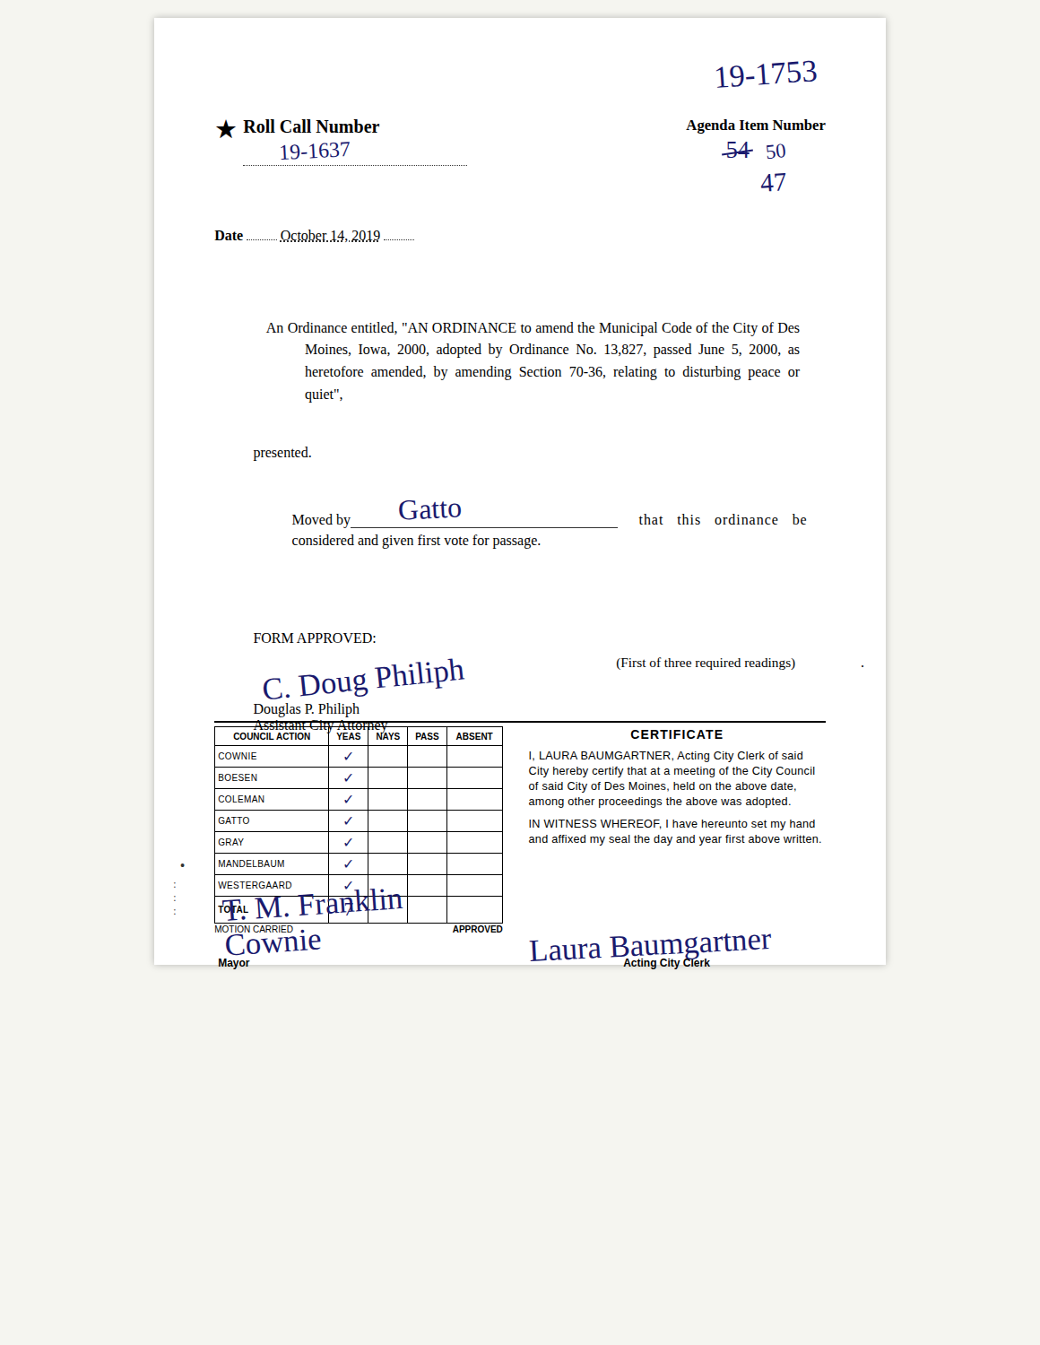19-1753
★
Roll Call Number
19-1637
Agenda Item Number
5450 47
Date October 14, 2019
An Ordinance entitled, "AN ORDINANCE to amend the Municipal Code of the City of Des Moines, Iowa, 2000, adopted by Ordinance No. 13,827, passed June 5, 2000, as heretofore amended, by amending Section 70-36, relating to disturbing peace or quiet",
presented.
Moved by Gatto that this ordinance be
considered and given first vote for passage.
FORM APPROVED:
(First of three required readings)
.
C. Doug Philiph
Douglas P. Philiph
Assistant City Attorney
•
:
:
:
| COUNCIL ACTION | YEAS | NAYS | PASS | ABSENT |
| --- | --- | --- | --- | --- |
| COWNIE | ✓ | | | |
| BOESEN | ✓ | | | |
| COLEMAN | ✓ | | | |
| GATTO | ✓ | | | |
| GRAY | ✓ | | | |
| MANDELBAUM | ✓ | | | |
| WESTERGAARD | ✓ | | | |
| TOTAL | 7 | | | |
MOTION CARRIED APPROVED
CERTIFICATE
I, LAURA BAUMGARTNER, Acting City Clerk of said City hereby certify that at a meeting of the City Council of said City of Des Moines, held on the above date, among other proceedings the above was adopted.
IN WITNESS WHEREOF, I have hereunto set my hand and affixed my seal the day and year first above written.
T. M. Franklin Cownie Mayor
Laura Baumgartner Acting City Clerk